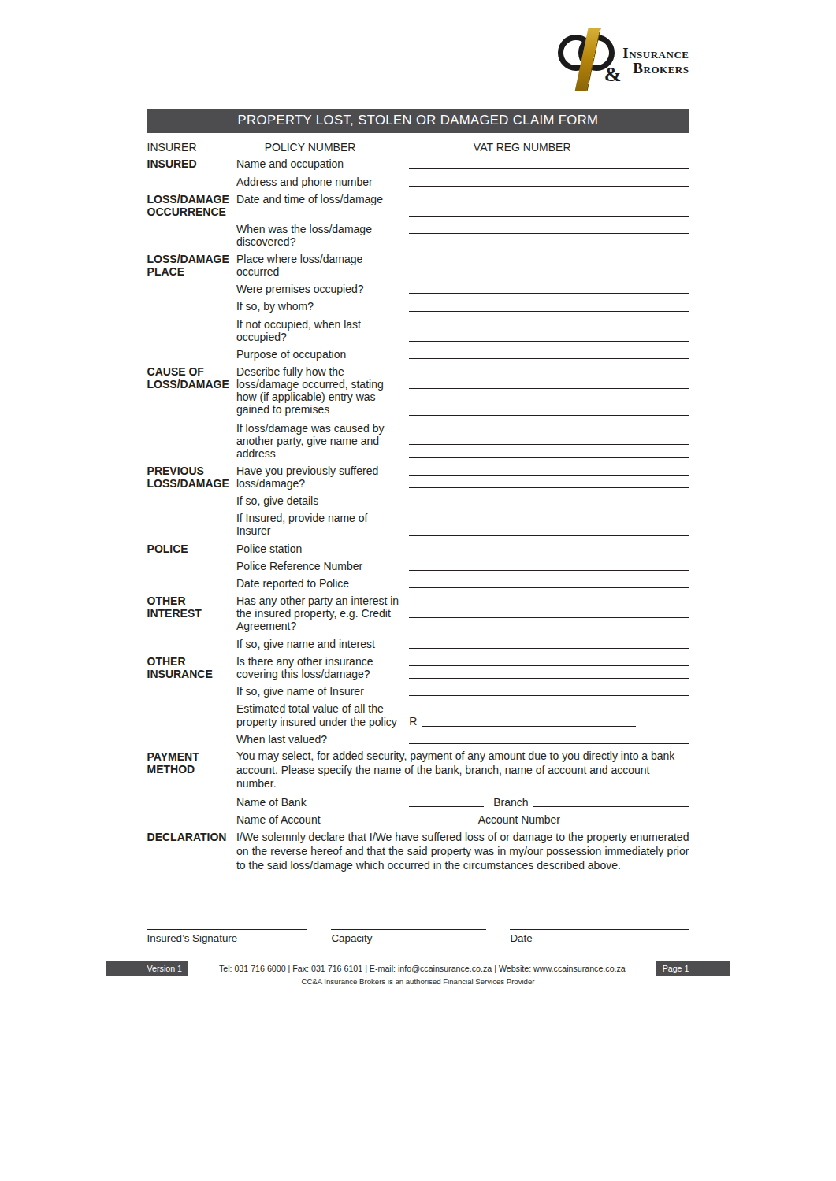&
Insurance
Brokers
PROPERTY LOST, STOLEN OR DAMAGED CLAIM FORM
| INSURER | | POLICY NUMBER | | VAT REG NUMBER | |
| INSURED | Name and occupation | |
| | Address and phone number | |
| LOSS/DAMAGE OCCURRENCE | Date and time of loss/damage | |
| | When was the loss/damage discovered? | |
| LOSS/DAMAGE PLACE | Place where loss/damage occurred | |
| | Were premises occupied? | |
| | If so, by whom? | |
| | If not occupied, when last occupied? | |
| | Purpose of occupation | |
| CAUSE OF LOSS/DAMAGE | Describe fully how the loss/damage occurred, stating how (if applicable) entry was gained to premises | |
| | If loss/damage was caused by another party, give name and address | |
| PREVIOUS LOSS/DAMAGE | Have you previously suffered loss/damage? | |
| | If so, give details | |
| | If Insured, provide name of Insurer | |
| POLICE | Police station | |
| | Police Reference Number | |
| | Date reported to Police | |
| OTHER INTEREST | Has any other party an interest in the insured property, e.g. Credit Agreement? | |
| | If so, give name and interest | |
| OTHER INSURANCE | Is there any other insurance covering this loss/damage? | |
| | If so, give name of Insurer | |
| | Estimated total value of all the property insured under the policy | R |
| | When last valued? | |
| PAYMENT METHOD | You may select, for added security, payment of any amount due to you directly into a bank account. Please specify the name of the bank, branch, name of account and account number. |
| | Name of Bank | Branch |
| | Name of Account | Account Number |
| DECLARATION | I/We solemnly declare that I/We have suffered loss of or damage to the property enumerated on the reverse hereof and that the said property was in my/our possession immediately prior to the said loss/damage which occurred in the circumstances described above. |
| Insured’s Signature | Capacity | Date |
Version 1
Tel: 031 716 6000 | Fax: 031 716 6101 | E-mail: info@ccainsurance.co.za | Website: www.ccainsurance.co.za
Page 1
CC&A Insurance Brokers is an authorised Financial Services Provider